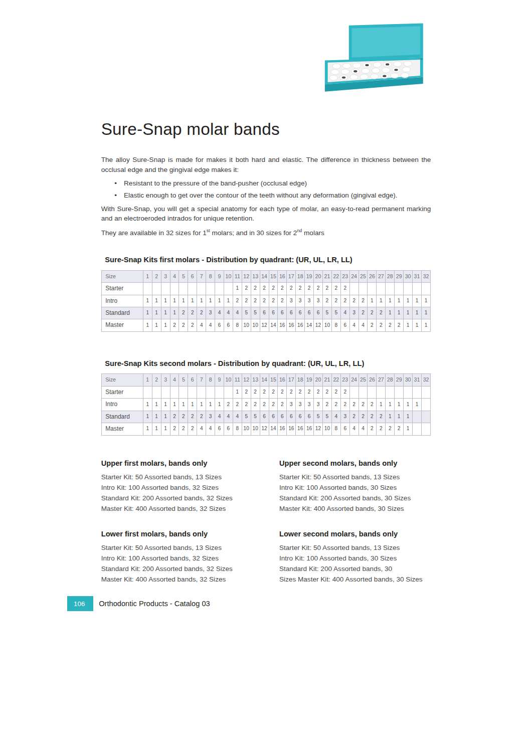Sure-Snap molar bands
The alloy Sure-Snap is made for makes it both hard and elastic. The difference in thickness between the occlusal edge and the gingival edge makes it:
Resistant to the pressure of the band-pusher (occlusal edge)
Elastic enough to get over the contour of the teeth without any deformation (gingival edge).
With Sure-Snap, you will get a special anatomy for each type of molar, an easy-to-read permanent marking and an electroeroded intrados for unique retention.
They are available in 32 sizes for 1st molars; and in 30 sizes for 2nd molars
Sure-Snap Kits first molars - Distribution by quadrant: (UR, UL, LR, LL)
| Size | 1 | 2 | 3 | 4 | 5 | 6 | 7 | 8 | 9 | 10 | 11 | 12 | 13 | 14 | 15 | 16 | 17 | 18 | 19 | 20 | 21 | 22 | 23 | 24 | 25 | 26 | 27 | 28 | 29 | 30 | 31 | 32 |
| --- | --- | --- | --- | --- | --- | --- | --- | --- | --- | --- | --- | --- | --- | --- | --- | --- | --- | --- | --- | --- | --- | --- | --- | --- | --- | --- | --- | --- | --- | --- | --- | --- |
| Starter | | | | | | | | | | | 1 | 2 | 2 | 2 | 2 | 2 | 2 | 2 | 2 | 2 | 2 | 2 | 2 | | | | | | | | | |
| Intro | 1 | 1 | 1 | 1 | 1 | 1 | 1 | 1 | 1 | 1 | 2 | 2 | 2 | 2 | 2 | 2 | 3 | 3 | 3 | 3 | 2 | 2 | 2 | 2 | 2 | 1 | 1 | 1 | 1 | 1 | 1 | 1 |
| Standard | 1 | 1 | 1 | 1 | 2 | 2 | 2 | 3 | 4 | 4 | 4 | 5 | 5 | 6 | 6 | 6 | 6 | 6 | 6 | 6 | 5 | 5 | 4 | 3 | 2 | 2 | 2 | 1 | 1 | 1 | 1 | 1 |
| Master | 1 | 1 | 1 | 2 | 2 | 2 | 4 | 4 | 6 | 6 | 8 | 10 | 10 | 12 | 14 | 16 | 16 | 16 | 14 | 12 | 10 | 8 | 6 | 4 | 4 | 2 | 2 | 2 | 2 | 1 | 1 | 1 |
Sure-Snap Kits second molars - Distribution by quadrant: (UR, UL, LR, LL)
| Size | 1 | 2 | 3 | 4 | 5 | 6 | 7 | 8 | 9 | 10 | 11 | 12 | 13 | 14 | 15 | 16 | 17 | 18 | 19 | 20 | 21 | 22 | 23 | 24 | 25 | 26 | 27 | 28 | 29 | 30 | 31 | 32 |
| --- | --- | --- | --- | --- | --- | --- | --- | --- | --- | --- | --- | --- | --- | --- | --- | --- | --- | --- | --- | --- | --- | --- | --- | --- | --- | --- | --- | --- | --- | --- | --- | --- |
| Starter | | | | | | | | | | | 1 | 2 | 2 | 2 | 2 | 2 | 2 | 2 | 2 | 2 | 2 | 2 | 2 | | | | | | | | | |
| Intro | 1 | 1 | 1 | 1 | 1 | 1 | 1 | 1 | 1 | 2 | 2 | 2 | 2 | 2 | 2 | 2 | 3 | 3 | 3 | 3 | 2 | 2 | 2 | 2 | 2 | 2 | 1 | 1 | 1 | 1 | 1 | |
| Standard | 1 | 1 | 1 | 2 | 2 | 2 | 2 | 3 | 4 | 4 | 4 | 5 | 5 | 6 | 6 | 6 | 6 | 6 | 6 | 5 | 5 | 4 | 3 | 2 | 2 | 2 | 2 | 1 | 1 | 1 | | |
| Master | 1 | 1 | 1 | 2 | 2 | 2 | 4 | 4 | 6 | 6 | 8 | 10 | 10 | 12 | 14 | 16 | 16 | 16 | 16 | 12 | 10 | 8 | 6 | 4 | 4 | 2 | 2 | 2 | 2 | 1 | | |
Upper first molars, bands only
Starter Kit: 50 Assorted bands, 13 Sizes
Intro Kit: 100 Assorted bands, 32 Sizes
Standard Kit: 200 Assorted bands, 32 Sizes
Master Kit: 400 Assorted bands, 32 Sizes
Lower first molars, bands only
Starter Kit: 50 Assorted bands, 13 Sizes
Intro Kit: 100 Assorted bands, 32 Sizes
Standard Kit: 200 Assorted bands, 32 Sizes
Master Kit: 400 Assorted bands, 32 Sizes
Upper second molars, bands only
Starter Kit: 50 Assorted bands, 13 Sizes
Intro Kit: 100 Assorted bands, 30 Sizes
Standard Kit: 200 Assorted bands, 30 Sizes
Master Kit: 400 Assorted bands, 30 Sizes
Lower second molars, bands only
Starter Kit: 50 Assorted bands, 13 Sizes
Intro Kit: 100 Assorted bands, 30 Sizes
Standard Kit: 200 Assorted bands, 30
Sizes Master Kit: 400 Assorted bands, 30 Sizes
106
Orthodontic Products - Catalog 03